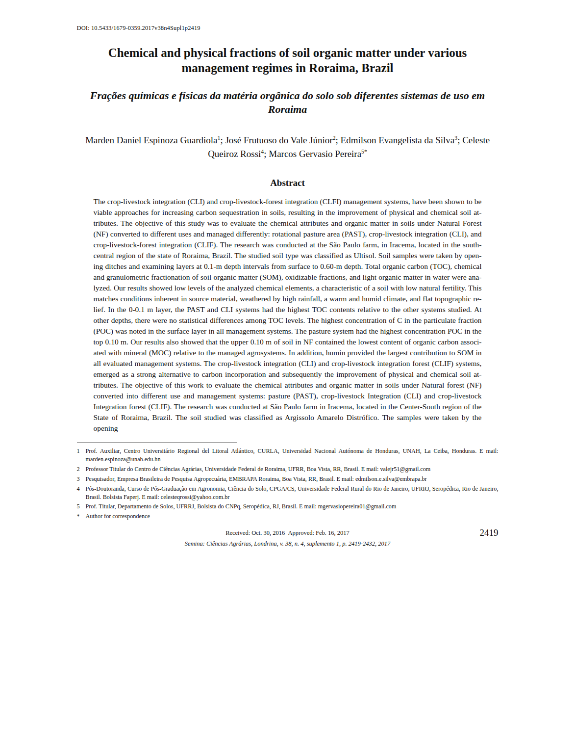DOI: 10.5433/1679-0359.2017v38n4Supl1p2419
Chemical and physical fractions of soil organic matter under various management regimes in Roraima, Brazil
Frações químicas e físicas da matéria orgânica do solo sob diferentes sistemas de uso em Roraima
Marden Daniel Espinoza Guardiola1; José Frutuoso do Vale Júnior2; Edmilson Evangelista da Silva3; Celeste Queiroz Rossi4; Marcos Gervasio Pereira5*
Abstract
The crop-livestock integration (CLI) and crop-livestock-forest integration (CLFI) management systems, have been shown to be viable approaches for increasing carbon sequestration in soils, resulting in the improvement of physical and chemical soil attributes. The objective of this study was to evaluate the chemical attributes and organic matter in soils under Natural Forest (NF) converted to different uses and managed differently: rotational pasture area (PAST), crop-livestock integration (CLI), and crop-livestock-forest integration (CLIF). The research was conducted at the São Paulo farm, in Iracema, located in the south-central region of the state of Roraima, Brazil. The studied soil type was classified as Ultisol. Soil samples were taken by opening ditches and examining layers at 0.1-m depth intervals from surface to 0.60-m depth. Total organic carbon (TOC), chemical and granulometric fractionation of soil organic matter (SOM), oxidizable fractions, and light organic matter in water were analyzed. Our results showed low levels of the analyzed chemical elements, a characteristic of a soil with low natural fertility. This matches conditions inherent in source material, weathered by high rainfall, a warm and humid climate, and flat topographic relief. In the 0-0.1 m layer, the PAST and CLI systems had the highest TOC contents relative to the other systems studied. At other depths, there were no statistical differences among TOC levels. The highest concentration of C in the particulate fraction (POC) was noted in the surface layer in all management systems. The pasture system had the highest concentration POC in the top 0.10 m. Our results also showed that the upper 0.10 m of soil in NF contained the lowest content of organic carbon associated with mineral (MOC) relative to the managed agrosystems. In addition, humin provided the largest contribution to SOM in all evaluated management systems. The crop-livestock integration (CLI) and crop-livestock integration forest (CLIF) systems, emerged as a strong alternative to carbon incorporation and subsequently the improvement of physical and chemical soil attributes. The objective of this work to evaluate the chemical attributes and organic matter in soils under Natural forest (NF) converted into different use and management systems: pasture (PAST), crop-livestock Integration (CLI) and crop-livestock Integration forest (CLIF). The research was conducted at São Paulo farm in Iracema, located in the Center-South region of the State of Roraima, Brazil. The soil studied was classified as Argissolo Amarelo Distrófico. The samples were taken by the opening
1 Prof. Auxiliar, Centro Universitário Regional del Litoral Atlántico, CURLA, Universidad Nacional Autónoma de Honduras, UNAH, La Ceiba, Honduras. E mail: marden.espinoza@unah.edu.hn
2 Professor Titular do Centro de Ciências Agrárias, Universidade Federal de Roraima, UFRR, Boa Vista, RR, Brasil. E mail: valejr51@gmail.com
3 Pesquisador, Empresa Brasileira de Pesquisa Agropecuária, EMBRAPA Roraima, Boa Vista, RR, Brasil. E mail: edmilson.e.silva@embrapa.br
4 Pós-Doutoranda, Curso de Pós-Graduação em Agronomia, Ciência do Solo, CPGA/CS, Universidade Federal Rural do Rio de Janeiro, UFRRJ, Seropédica, Rio de Janeiro, Brasil. Bolsista Faperj. E mail: celesteqrossi@yahoo.com.br
5 Prof. Titular, Departamento de Solos, UFRRJ, Bolsista do CNPq, Seropédica, RJ, Brasil. E mail: mgervasiopereira01@gmail.com
*Author for correspondence
Received: Oct. 30, 2016 Approved: Feb. 16, 2017
Semina: Ciências Agrárias, Londrina, v. 38, n. 4, suplemento 1, p. 2419-2432, 2017
2419